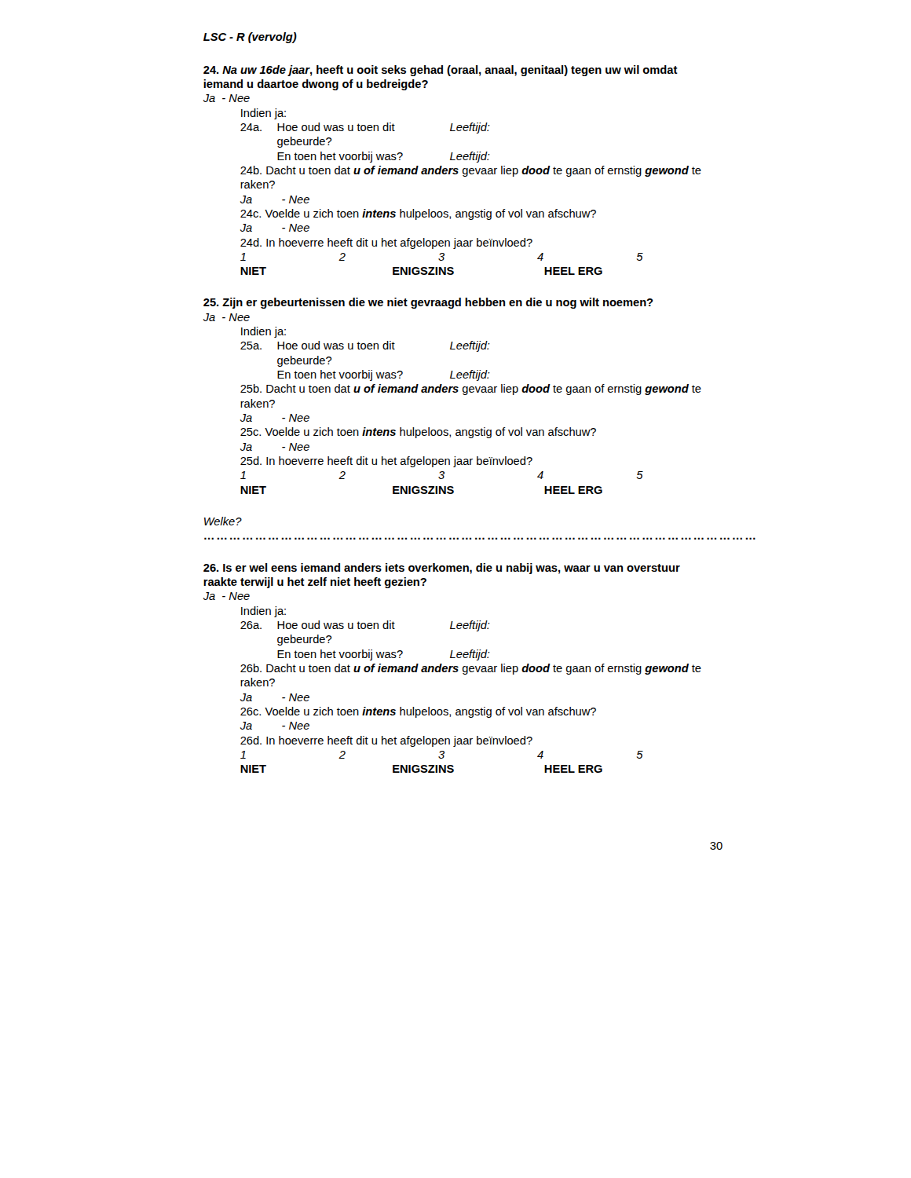LSC - R (vervolg)
24. Na uw 16de jaar, heeft u ooit seks gehad (oraal, anaal, genitaal) tegen uw wil omdat iemand u daartoe dwong of u bedreigde?
Ja - Nee
Indien ja:
24a. Hoe oud was u toen dit gebeurde? Leeftijd:
En toen het voorbij was? Leeftijd:
24b. Dacht u toen dat u of iemand anders gevaar liep dood te gaan of ernstig gewond te raken?
Ja- Nee
24c. Voelde u zich toen intens hulpeloos, angstig of vol van afschuw?
Ja- Nee
24d. In hoeverre heeft dit u het afgelopen jaar beïnvloed?
12345
NIET ENIGSZINS HEEL ERG
25. Zijn er gebeurtenissen die we niet gevraagd hebben en die u nog wilt noemen?
Ja - Nee
Indien ja:
25a. Hoe oud was u toen dit gebeurde? Leeftijd:
En toen het voorbij was? Leeftijd:
25b. Dacht u toen dat u of iemand anders gevaar liep dood te gaan of ernstig gewond te raken?
Ja- Nee
25c. Voelde u zich toen intens hulpeloos, angstig of vol van afschuw?
Ja- Nee
25d. In hoeverre heeft dit u het afgelopen jaar beïnvloed?
12345
NIET ENIGSZINS HEEL ERG
Welke?
…………………………………………………………………………………………………………………
26. Is er wel eens iemand anders iets overkomen, die u nabij was, waar u van overstuur raakte terwijl u het zelf niet heeft gezien?
Ja - Nee
Indien ja:
26a. Hoe oud was u toen dit gebeurde? Leeftijd:
En toen het voorbij was? Leeftijd:
26b. Dacht u toen dat u of iemand anders gevaar liep dood te gaan of ernstig gewond te raken?
Ja- Nee
26c. Voelde u zich toen intens hulpeloos, angstig of vol van afschuw?
Ja- Nee
26d. In hoeverre heeft dit u het afgelopen jaar beïnvloed?
12345
NIET ENIGSZINS HEEL ERG
30